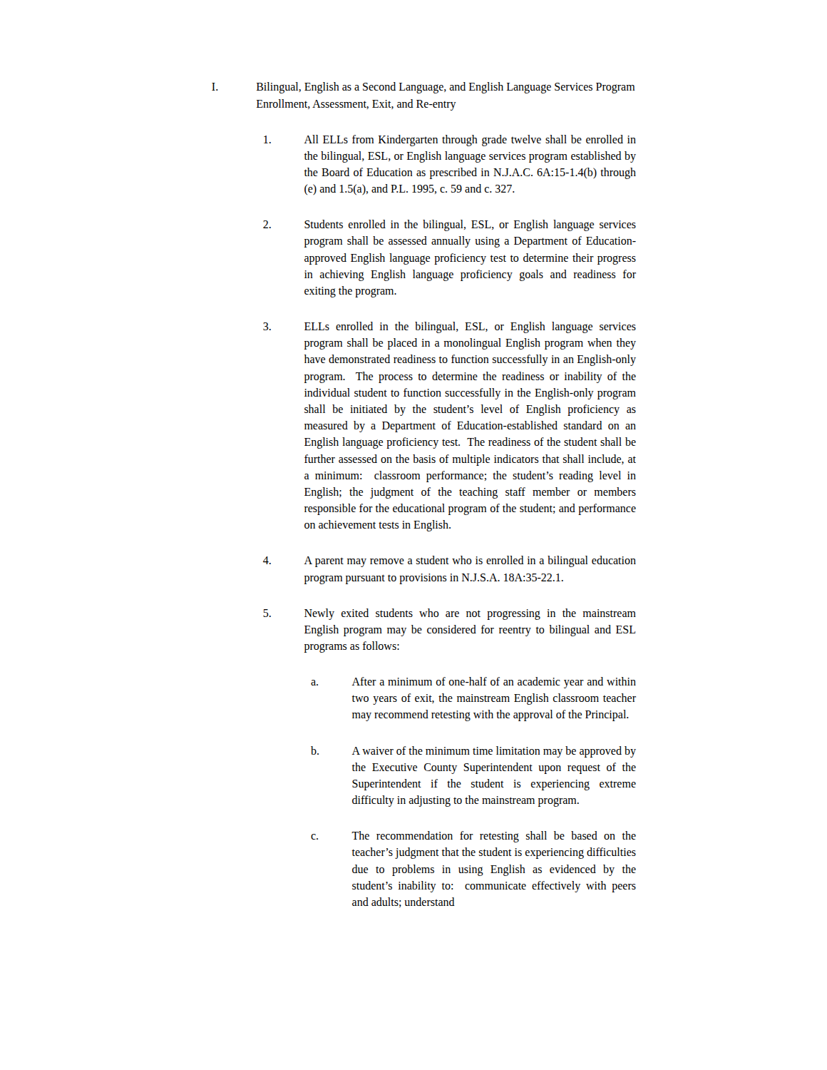I.
Bilingual, English as a Second Language, and English Language Services Program Enrollment, Assessment, Exit, and Re-entry
1.
All ELLs from Kindergarten through grade twelve shall be enrolled in the bilingual, ESL, or English language services program established by the Board of Education as prescribed in N.J.A.C. 6A:15-1.4(b) through (e) and 1.5(a), and P.L. 1995, c. 59 and c. 327.
2.
Students enrolled in the bilingual, ESL, or English language services program shall be assessed annually using a Department of Education-approved English language proficiency test to determine their progress in achieving English language proficiency goals and readiness for exiting the program.
3.
ELLs enrolled in the bilingual, ESL, or English language services program shall be placed in a monolingual English program when they have demonstrated readiness to function successfully in an English-only program. The process to determine the readiness or inability of the individual student to function successfully in the English-only program shall be initiated by the student’s level of English proficiency as measured by a Department of Education-established standard on an English language proficiency test. The readiness of the student shall be further assessed on the basis of multiple indicators that shall include, at a minimum: classroom performance; the student’s reading level in English; the judgment of the teaching staff member or members responsible for the educational program of the student; and performance on achievement tests in English.
4.
A parent may remove a student who is enrolled in a bilingual education program pursuant to provisions in N.J.S.A. 18A:35-22.1.
5.
Newly exited students who are not progressing in the mainstream English program may be considered for reentry to bilingual and ESL programs as follows:
a.
After a minimum of one-half of an academic year and within two years of exit, the mainstream English classroom teacher may recommend retesting with the approval of the Principal.
b.
A waiver of the minimum time limitation may be approved by the Executive County Superintendent upon request of the Superintendent if the student is experiencing extreme difficulty in adjusting to the mainstream program.
c.
The recommendation for retesting shall be based on the teacher’s judgment that the student is experiencing difficulties due to problems in using English as evidenced by the student’s inability to: communicate effectively with peers and adults; understand